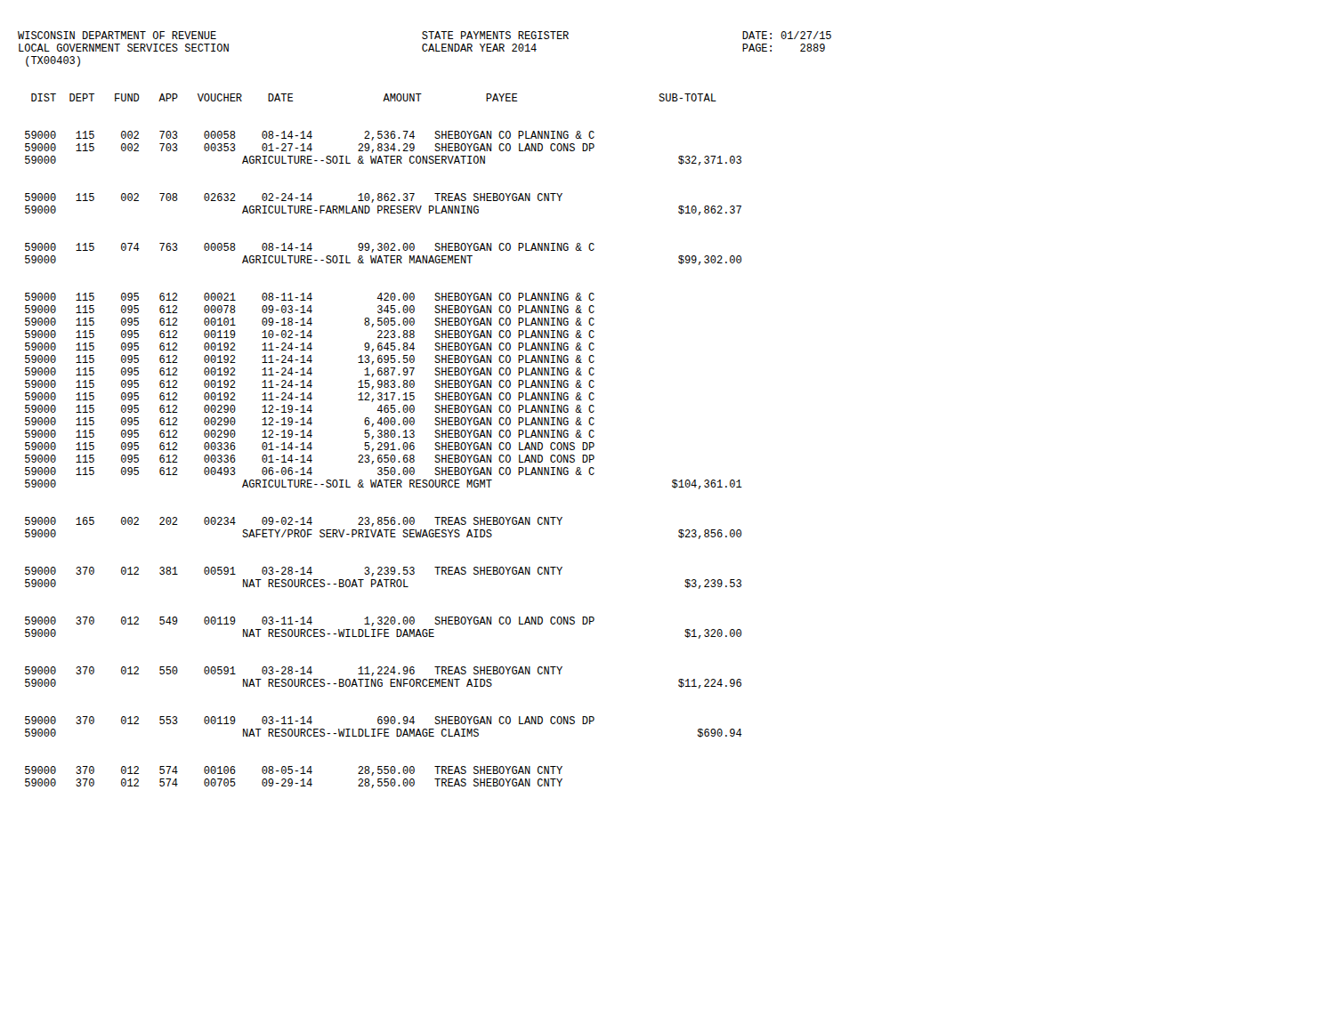WISCONSIN DEPARTMENT OF REVENUE STATE PAYMENTS REGISTER DATE: 01/27/15 LOCAL GOVERNMENT SERVICES SECTION CALENDAR YEAR 2014 PAGE: 2889 (TX00403) DIST DEPT FUND APP VOUCHER DATE AMOUNT PAYEE SUB-TOTAL 59000 115 002 703 00058 08-14-14 2,536.74 SHEBOYGAN CO PLANNING & C 59000 115 002 703 00353 01-27-14 29,834.29 SHEBOYGAN CO LAND CONS DP 59000 AGRICULTURE--SOIL & WATER CONSERVATION $32,371.03 59000 115 002 708 02632 02-24-14 10,862.37 TREAS SHEBOYGAN CNTY 59000 AGRICULTURE-FARMLAND PRESERV PLANNING $10,862.37 59000 115 074 763 00058 08-14-14 99,302.00 SHEBOYGAN CO PLANNING & C 59000 AGRICULTURE--SOIL & WATER MANAGEMENT $99,302.00 59000 115 095 612 00021 08-11-14 420.00 SHEBOYGAN CO PLANNING & C 59000 115 095 612 00078 09-03-14 345.00 SHEBOYGAN CO PLANNING & C 59000 115 095 612 00101 09-18-14 8,505.00 SHEBOYGAN CO PLANNING & C 59000 115 095 612 00119 10-02-14 223.88 SHEBOYGAN CO PLANNING & C 59000 115 095 612 00192 11-24-14 9,645.84 SHEBOYGAN CO PLANNING & C 59000 115 095 612 00192 11-24-14 13,695.50 SHEBOYGAN CO PLANNING & C 59000 115 095 612 00192 11-24-14 1,687.97 SHEBOYGAN CO PLANNING & C 59000 115 095 612 00192 11-24-14 15,983.80 SHEBOYGAN CO PLANNING & C 59000 115 095 612 00192 11-24-14 12,317.15 SHEBOYGAN CO PLANNING & C 59000 115 095 612 00290 12-19-14 465.00 SHEBOYGAN CO PLANNING & C 59000 115 095 612 00290 12-19-14 6,400.00 SHEBOYGAN CO PLANNING & C 59000 115 095 612 00290 12-19-14 5,380.13 SHEBOYGAN CO PLANNING & C 59000 115 095 612 00336 01-14-14 5,291.06 SHEBOYGAN CO LAND CONS DP 59000 115 095 612 00336 01-14-14 23,650.68 SHEBOYGAN CO LAND CONS DP 59000 115 095 612 00493 06-06-14 350.00 SHEBOYGAN CO PLANNING & C 59000 AGRICULTURE--SOIL & WATER RESOURCE MGMT $104,361.01 59000 165 002 202 00234 09-02-14 23,856.00 TREAS SHEBOYGAN CNTY 59000 SAFETY/PROF SERV-PRIVATE SEWAGESYS AIDS $23,856.00 59000 370 012 381 00591 03-28-14 3,239.53 TREAS SHEBOYGAN CNTY 59000 NAT RESOURCES--BOAT PATROL $3,239.53 59000 370 012 549 00119 03-11-14 1,320.00 SHEBOYGAN CO LAND CONS DP 59000 NAT RESOURCES--WILDLIFE DAMAGE $1,320.00 59000 370 012 550 00591 03-28-14 11,224.96 TREAS SHEBOYGAN CNTY 59000 NAT RESOURCES--BOATING ENFORCEMENT AIDS $11,224.96 59000 370 012 553 00119 03-11-14 690.94 SHEBOYGAN CO LAND CONS DP 59000 NAT RESOURCES--WILDLIFE DAMAGE CLAIMS $690.94 59000 370 012 574 00106 08-05-14 28,550.00 TREAS SHEBOYGAN CNTY 59000 370 012 574 00705 09-29-14 28,550.00 TREAS SHEBOYGAN CNTY